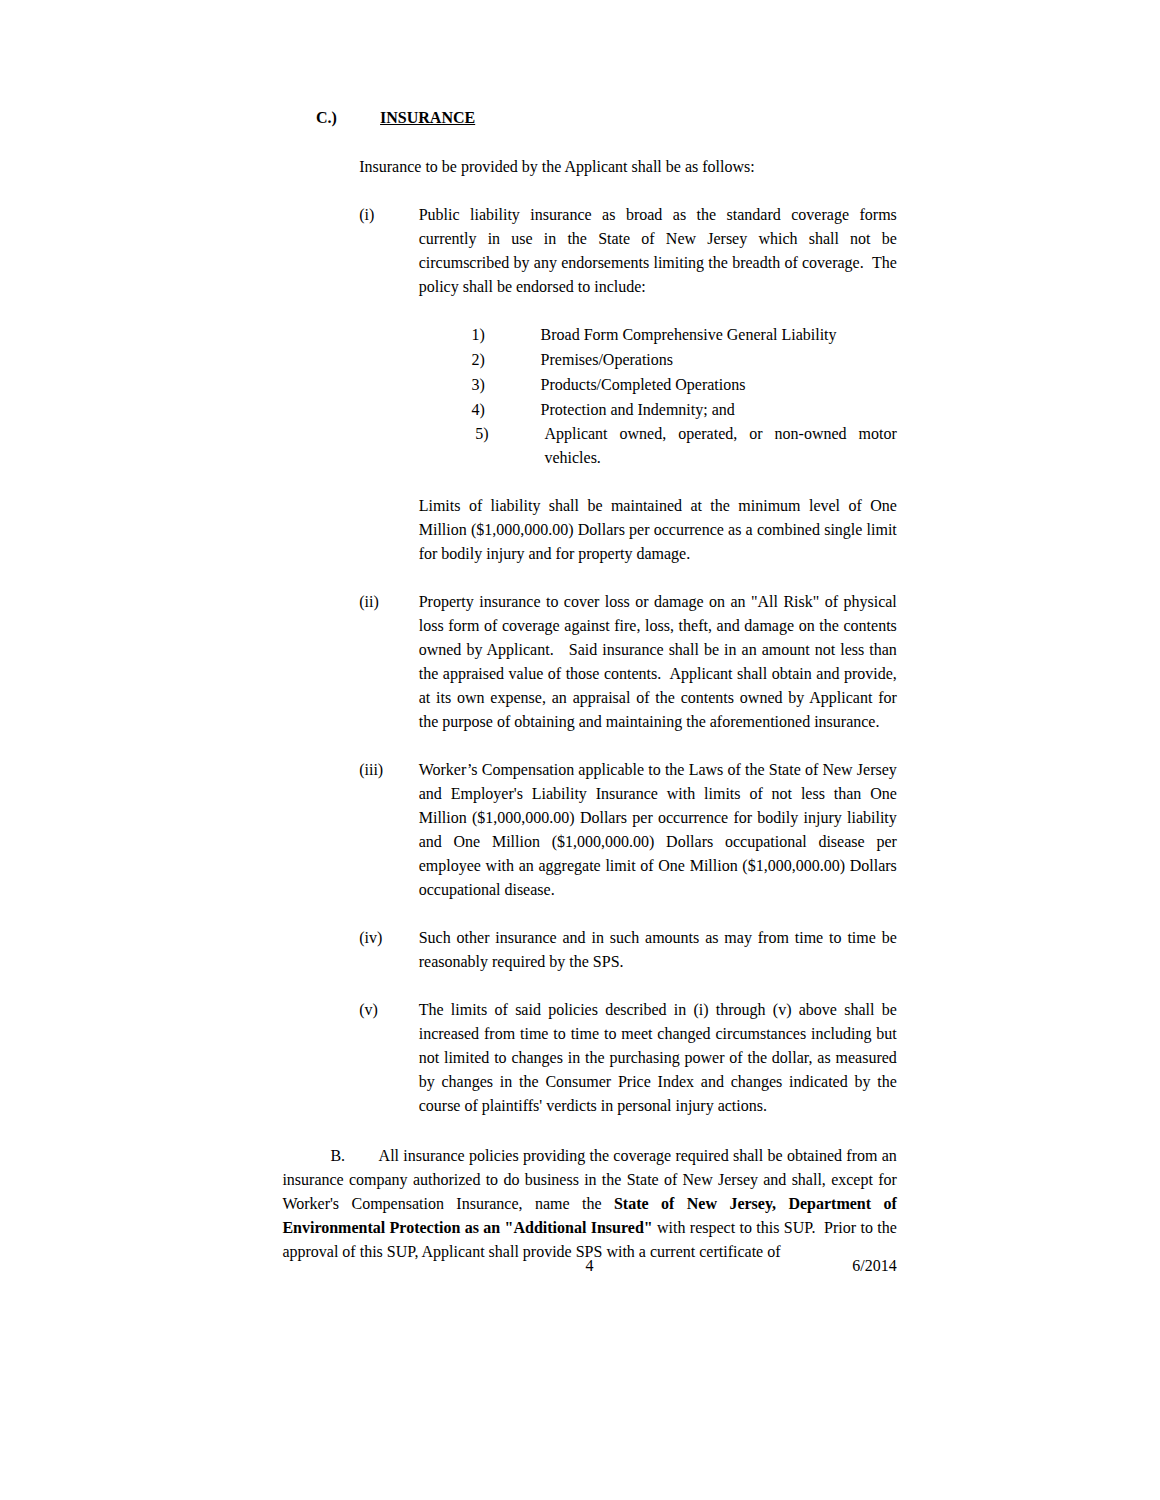C.) INSURANCE
Insurance to be provided by the Applicant shall be as follows:
(i)
Public liability insurance as broad as the standard coverage forms currently in use in the State of New Jersey which shall not be circumscribed by any endorsements limiting the breadth of coverage. The policy shall be endorsed to include:
1) Broad Form Comprehensive General Liability
2) Premises/Operations
3) Products/Completed Operations
4) Protection and Indemnity; and
5) Applicant owned, operated, or non-owned motor vehicles.
Limits of liability shall be maintained at the minimum level of One Million ($1,000,000.00) Dollars per occurrence as a combined single limit for bodily injury and for property damage.
(ii)
Property insurance to cover loss or damage on an "All Risk" of physical loss form of coverage against fire, loss, theft, and damage on the contents owned by Applicant. Said insurance shall be in an amount not less than the appraised value of those contents. Applicant shall obtain and provide, at its own expense, an appraisal of the contents owned by Applicant for the purpose of obtaining and maintaining the aforementioned insurance.
(iii)
Worker’s Compensation applicable to the Laws of the State of New Jersey and Employer's Liability Insurance with limits of not less than One Million ($1,000,000.00) Dollars per occurrence for bodily injury liability and One Million ($1,000,000.00) Dollars occupational disease per employee with an aggregate limit of One Million ($1,000,000.00) Dollars occupational disease.
(iv)
Such other insurance and in such amounts as may from time to time be reasonably required by the SPS.
(v)
The limits of said policies described in (i) through (v) above shall be increased from time to time to meet changed circumstances including but not limited to changes in the purchasing power of the dollar, as measured by changes in the Consumer Price Index and changes indicated by the course of plaintiffs' verdicts in personal injury actions.
B. All insurance policies providing the coverage required shall be obtained from an insurance company authorized to do business in the State of New Jersey and shall, except for Worker's Compensation Insurance, name the State of New Jersey, Department of Environmental Protection as an "Additional Insured" with respect to this SUP. Prior to the approval of this SUP, Applicant shall provide SPS with a current certificate of
4
6/2014